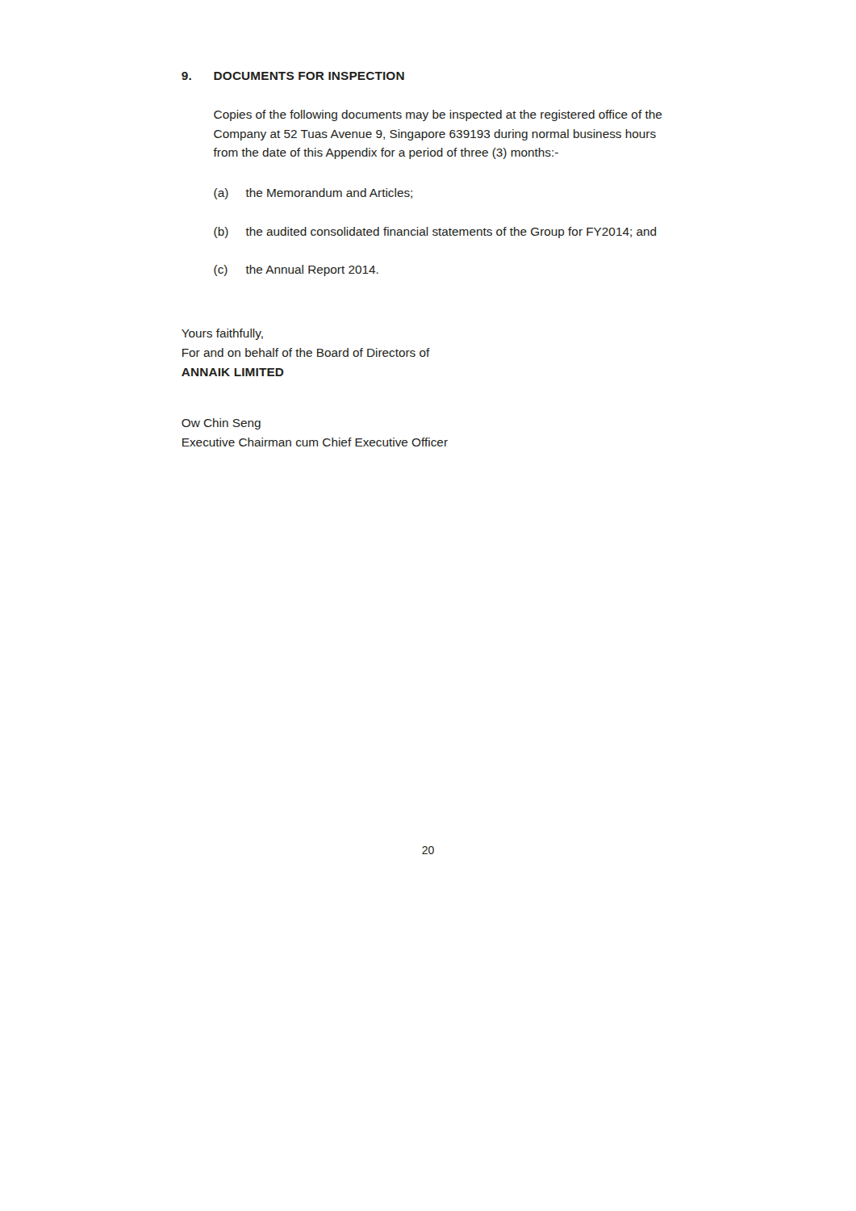9. DOCUMENTS FOR INSPECTION
Copies of the following documents may be inspected at the registered office of the Company at 52 Tuas Avenue 9, Singapore 639193 during normal business hours from the date of this Appendix for a period of three (3) months:-
(a) the Memorandum and Articles;
(b) the audited consolidated financial statements of the Group for FY2014; and
(c) the Annual Report 2014.
Yours faithfully,
For and on behalf of the Board of Directors of
ANNAIK LIMITED
Ow Chin Seng
Executive Chairman cum Chief Executive Officer
20